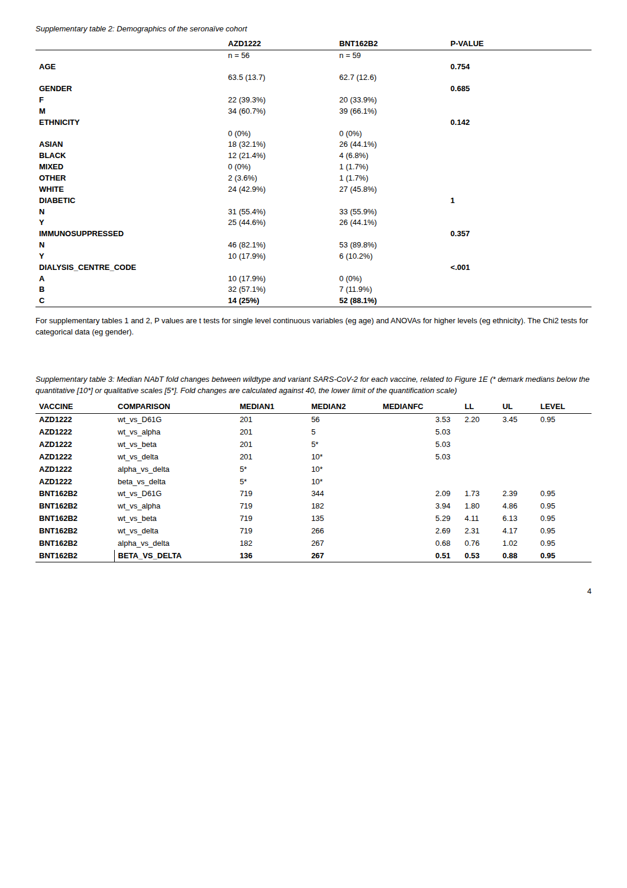Supplementary table 2: Demographics of the seronaïve cohort
| | AZD1222 | BNT162B2 | P-VALUE |
| --- | --- | --- | --- |
| | n = 56 | n = 59 | |
| AGE | | | 0.754 |
| | 63.5 (13.7) | 62.7 (12.6) | |
| GENDER | | | 0.685 |
| F | 22 (39.3%) | 20 (33.9%) | |
| M | 34 (60.7%) | 39 (66.1%) | |
| ETHNICITY | | | 0.142 |
| | 0 (0%) | 0 (0%) | |
| ASIAN | 18 (32.1%) | 26 (44.1%) | |
| BLACK | 12 (21.4%) | 4 (6.8%) | |
| MIXED | 0 (0%) | 1 (1.7%) | |
| OTHER | 2 (3.6%) | 1 (1.7%) | |
| WHITE | 24 (42.9%) | 27 (45.8%) | |
| DIABETIC | | | 1 |
| N | 31 (55.4%) | 33 (55.9%) | |
| Y | 25 (44.6%) | 26 (44.1%) | |
| IMMUNOSUPPRESSED | | | 0.357 |
| N | 46 (82.1%) | 53 (89.8%) | |
| Y | 10 (17.9%) | 6 (10.2%) | |
| DIALYSIS_CENTRE_CODE | | | <.001 |
| A | 10 (17.9%) | 0 (0%) | |
| B | 32 (57.1%) | 7 (11.9%) | |
| C | 14 (25%) | 52 (88.1%) | |
For supplementary tables 1 and 2, P values are t tests for single level continuous variables (eg age) and ANOVAs for higher levels (eg ethnicity). The Chi2 tests for categorical data (eg gender).
Supplementary table 3: Median NAbT fold changes between wildtype and variant SARS-CoV-2 for each vaccine, related to Figure 1E (* demark medians below the quantitative [10*] or qualitative scales [5*]. Fold changes are calculated against 40, the lower limit of the quantification scale)
| VACCINE | COMPARISON | MEDIAN1 | MEDIAN2 | MEDIANFC | LL | UL | LEVEL |
| --- | --- | --- | --- | --- | --- | --- | --- |
| AZD1222 | wt_vs_D61G | 201 | 56 | 3.53 | 2.20 | 3.45 | 0.95 |
| AZD1222 | wt_vs_alpha | 201 | 5 | 5.03 | | | |
| AZD1222 | wt_vs_beta | 201 | 5* | 5.03 | | | |
| AZD1222 | wt_vs_delta | 201 | 10* | 5.03 | | | |
| AZD1222 | alpha_vs_delta | 5* | 10* | | | | |
| AZD1222 | beta_vs_delta | 5* | 10* | | | | |
| BNT162B2 | wt_vs_D61G | 719 | 344 | 2.09 | 1.73 | 2.39 | 0.95 |
| BNT162B2 | wt_vs_alpha | 719 | 182 | 3.94 | 1.80 | 4.86 | 0.95 |
| BNT162B2 | wt_vs_beta | 719 | 135 | 5.29 | 4.11 | 6.13 | 0.95 |
| BNT162B2 | wt_vs_delta | 719 | 266 | 2.69 | 2.31 | 4.17 | 0.95 |
| BNT162B2 | alpha_vs_delta | 182 | 267 | 0.68 | 0.76 | 1.02 | 0.95 |
| BNT162B2 | BETA_VS_DELTA | 136 | 267 | 0.51 | 0.53 | 0.88 | 0.95 |
4